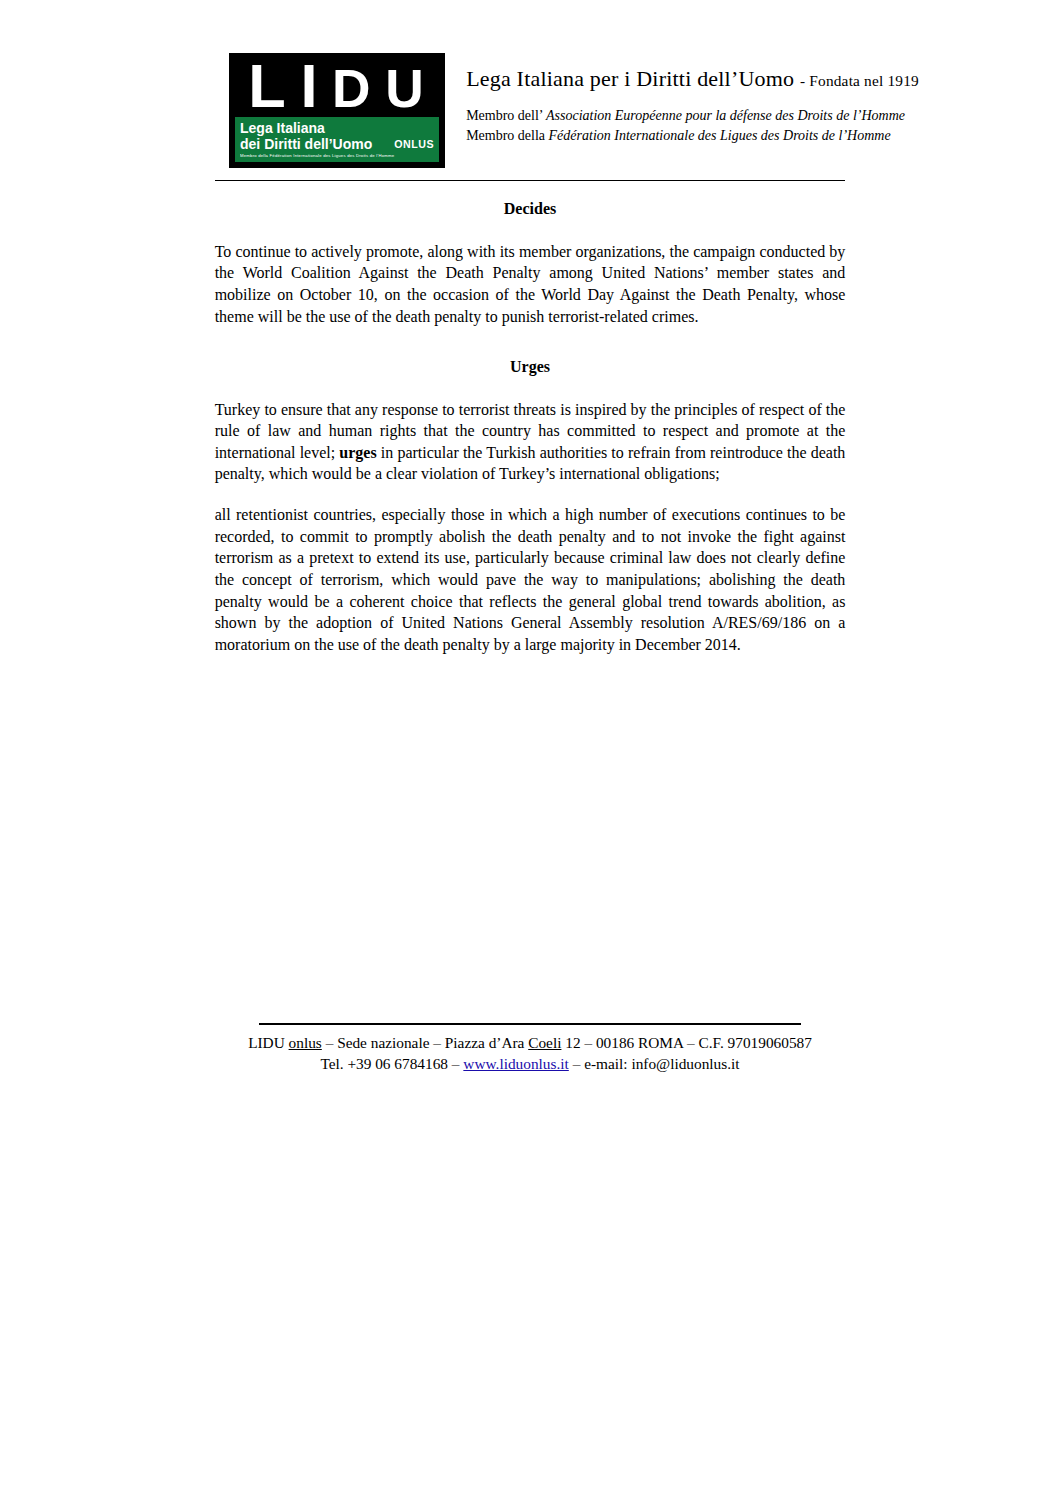L I D U
Lega Italiana dei Diritti dell’UomoONLUS Membro della Fédération Internationale des Ligues des Droits de l’Homme
Lega Italiana per i Diritti dell’Uomo - Fondata nel 1919
Membro dell’ Association Européenne pour la défense des Droits de l’Homme
Membro della Fédération Internationale des Ligues des Droits de l’Homme
Decides
To continue to actively promote, along with its member organizations, the campaign conducted by the World Coalition Against the Death Penalty among United Nations’ member states and mobilize on October 10, on the occasion of the World Day Against the Death Penalty, whose theme will be the use of the death penalty to punish terrorist-related crimes.
Urges
Turkey to ensure that any response to terrorist threats is inspired by the principles of respect of the rule of law and human rights that the country has committed to respect and promote at the international level; urges in particular the Turkish authorities to refrain from reintroduce the death penalty, which would be a clear violation of Turkey’s international obligations;
all retentionist countries, especially those in which a high number of executions continues to be recorded, to commit to promptly abolish the death penalty and to not invoke the fight against terrorism as a pretext to extend its use, particularly because criminal law does not clearly define the concept of terrorism, which would pave the way to manipulations; abolishing the death penalty would be a coherent choice that reflects the general global trend towards abolition, as shown by the adoption of United Nations General Assembly resolution A/RES/69/186 on a moratorium on the use of the death penalty by a large majority in December 2014.
LIDU onlus – Sede nazionale – Piazza d’Ara Coeli 12 – 00186 ROMA – C.F. 97019060587
Tel. +39 06 6784168 – www.liduonlus.it – e-mail: info@liduonlus.it